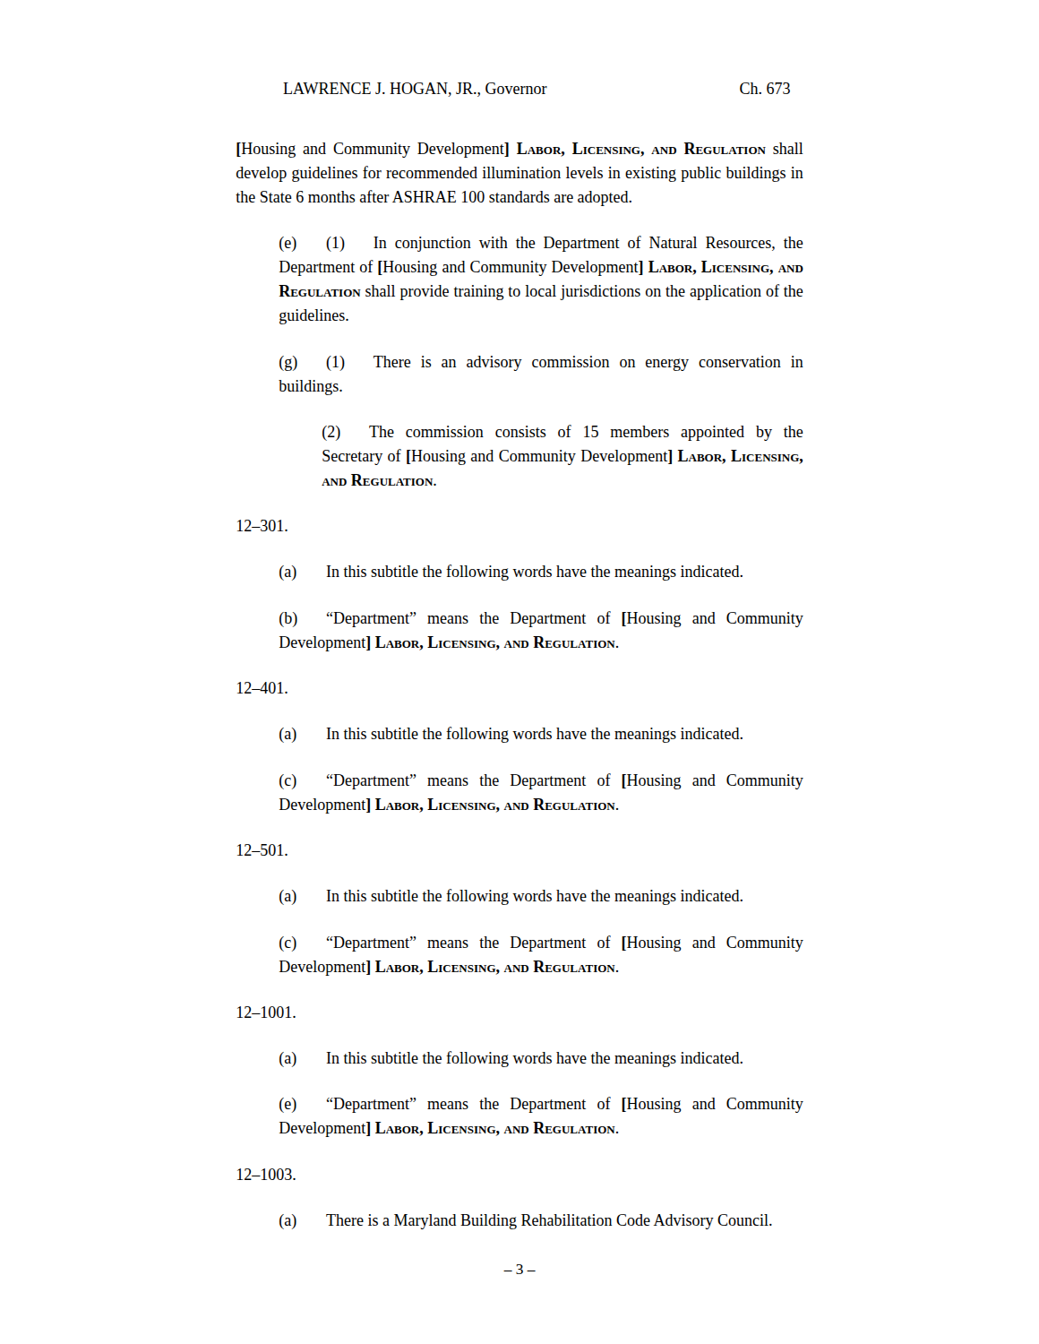LAWRENCE J. HOGAN, JR., Governor Ch. 673
[Housing and Community Development] Labor, Licensing, and Regulation shall develop guidelines for recommended illumination levels in existing public buildings in the State 6 months after ASHRAE 100 standards are adopted.
(e)(1) In conjunction with the Department of Natural Resources, the Department of [Housing and Community Development] Labor, Licensing, and Regulation shall provide training to local jurisdictions on the application of the guidelines.
(g)(1) There is an advisory commission on energy conservation in buildings.
(2) The commission consists of 15 members appointed by the Secretary of [Housing and Community Development] Labor, Licensing, and Regulation.
12–301.
(a) In this subtitle the following words have the meanings indicated.
(b)“Department” means the Department of [Housing and Community Development] Labor, Licensing, and Regulation.
12–401.
(a) In this subtitle the following words have the meanings indicated.
(c)“Department” means the Department of [Housing and Community Development] Labor, Licensing, and Regulation.
12–501.
(a) In this subtitle the following words have the meanings indicated.
(c)“Department” means the Department of [Housing and Community Development] Labor, Licensing, and Regulation.
12–1001.
(a) In this subtitle the following words have the meanings indicated.
(e)“Department” means the Department of [Housing and Community Development] Labor, Licensing, and Regulation.
12–1003.
(a) There is a Maryland Building Rehabilitation Code Advisory Council.
– 3 –